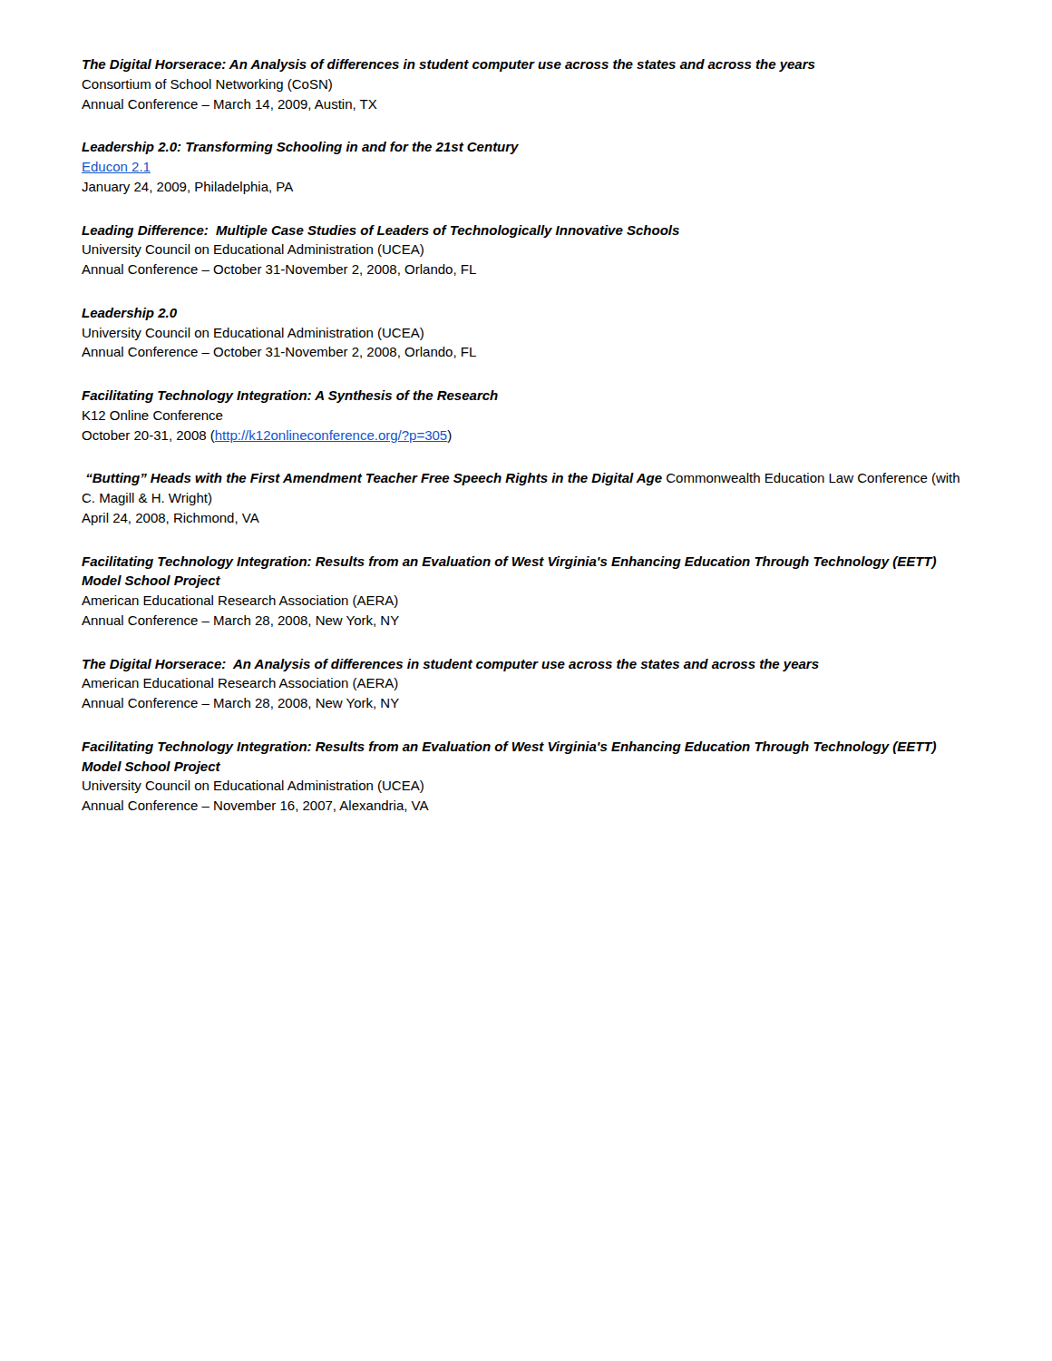The Digital Horserace: An Analysis of differences in student computer use across the states and across the years
Consortium of School Networking (CoSN)
Annual Conference – March 14, 2009, Austin, TX
Leadership 2.0: Transforming Schooling in and for the 21st Century
Educon 2.1
January 24, 2009, Philadelphia, PA
Leading Difference: Multiple Case Studies of Leaders of Technologically Innovative Schools
University Council on Educational Administration (UCEA)
Annual Conference – October 31-November 2, 2008, Orlando, FL
Leadership 2.0
University Council on Educational Administration (UCEA)
Annual Conference – October 31-November 2, 2008, Orlando, FL
Facilitating Technology Integration: A Synthesis of the Research
K12 Online Conference
October 20-31, 2008 (http://k12onlineconference.org/?p=305)
“Butting” Heads with the First Amendment Teacher Free Speech Rights in the Digital Age Commonwealth Education Law Conference (with C. Magill & H. Wright)
April 24, 2008, Richmond, VA
Facilitating Technology Integration: Results from an Evaluation of West Virginia's Enhancing Education Through Technology (EETT) Model School Project
American Educational Research Association (AERA)
Annual Conference – March 28, 2008, New York, NY
The Digital Horserace: An Analysis of differences in student computer use across the states and across the years
American Educational Research Association (AERA)
Annual Conference – March 28, 2008, New York, NY
Facilitating Technology Integration: Results from an Evaluation of West Virginia's Enhancing Education Through Technology (EETT) Model School Project
University Council on Educational Administration (UCEA)
Annual Conference – November 16, 2007, Alexandria, VA